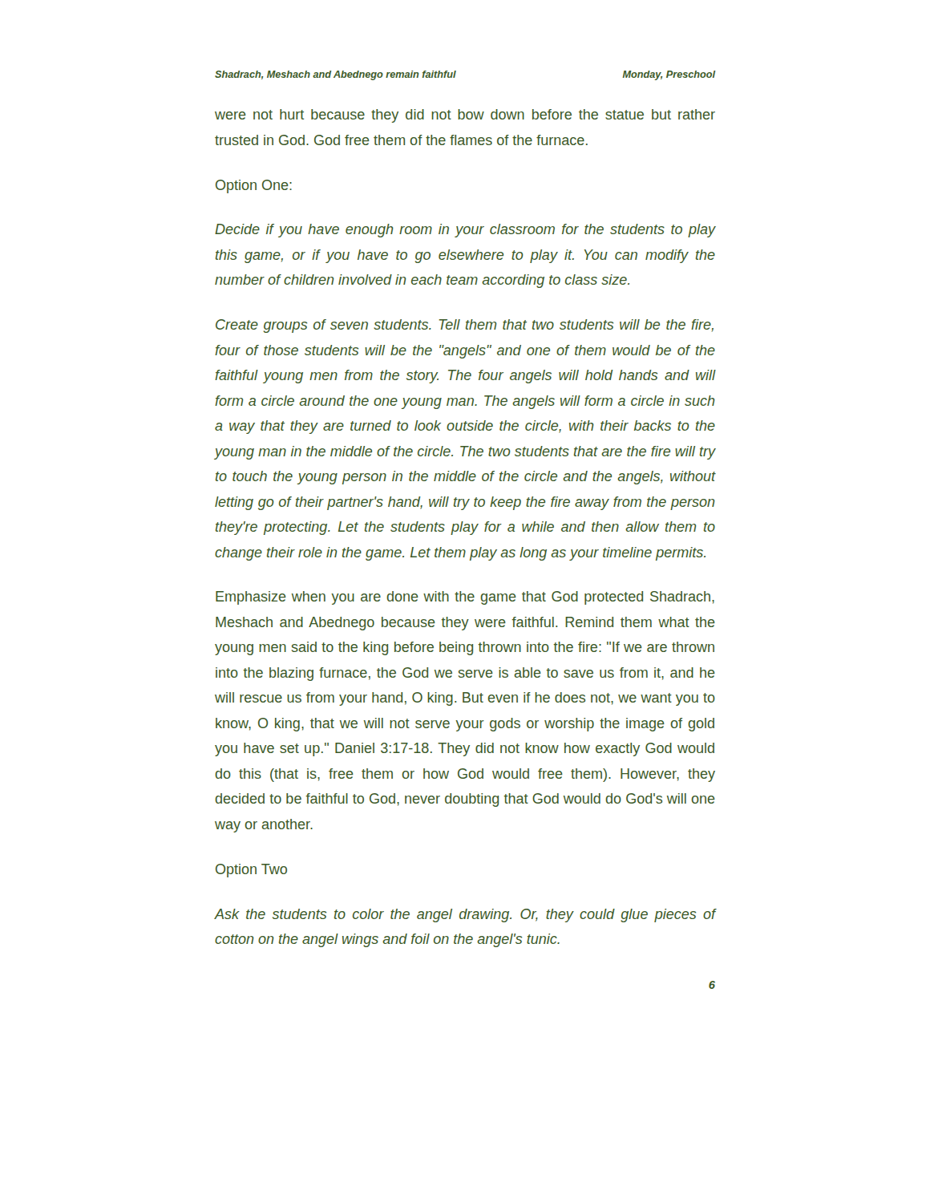Shadrach, Meshach and Abednego remain faithful Monday, Preschool
were not hurt because they did not bow down before the statue but rather trusted in God. God free them of the flames of the furnace.
Option One:
Decide if you have enough room in your classroom for the students to play this game, or if you have to go elsewhere to play it. You can modify the number of children involved in each team according to class size.
Create groups of seven students. Tell them that two students will be the fire, four of those students will be the "angels" and one of them would be of the faithful young men from the story. The four angels will hold hands and will form a circle around the one young man. The angels will form a circle in such a way that they are turned to look outside the circle, with their backs to the young man in the middle of the circle. The two students that are the fire will try to touch the young person in the middle of the circle and the angels, without letting go of their partner's hand, will try to keep the fire away from the person they're protecting. Let the students play for a while and then allow them to change their role in the game. Let them play as long as your timeline permits.
Emphasize when you are done with the game that God protected Shadrach, Meshach and Abednego because they were faithful. Remind them what the young men said to the king before being thrown into the fire: "If we are thrown into the blazing furnace, the God we serve is able to save us from it, and he will rescue us from your hand, O king. But even if he does not, we want you to know, O king, that we will not serve your gods or worship the image of gold you have set up." Daniel 3:17-18. They did not know how exactly God would do this (that is, free them or how God would free them). However, they decided to be faithful to God, never doubting that God would do God's will one way or another.
Option Two
Ask the students to color the angel drawing. Or, they could glue pieces of cotton on the angel wings and foil on the angel's tunic.
6